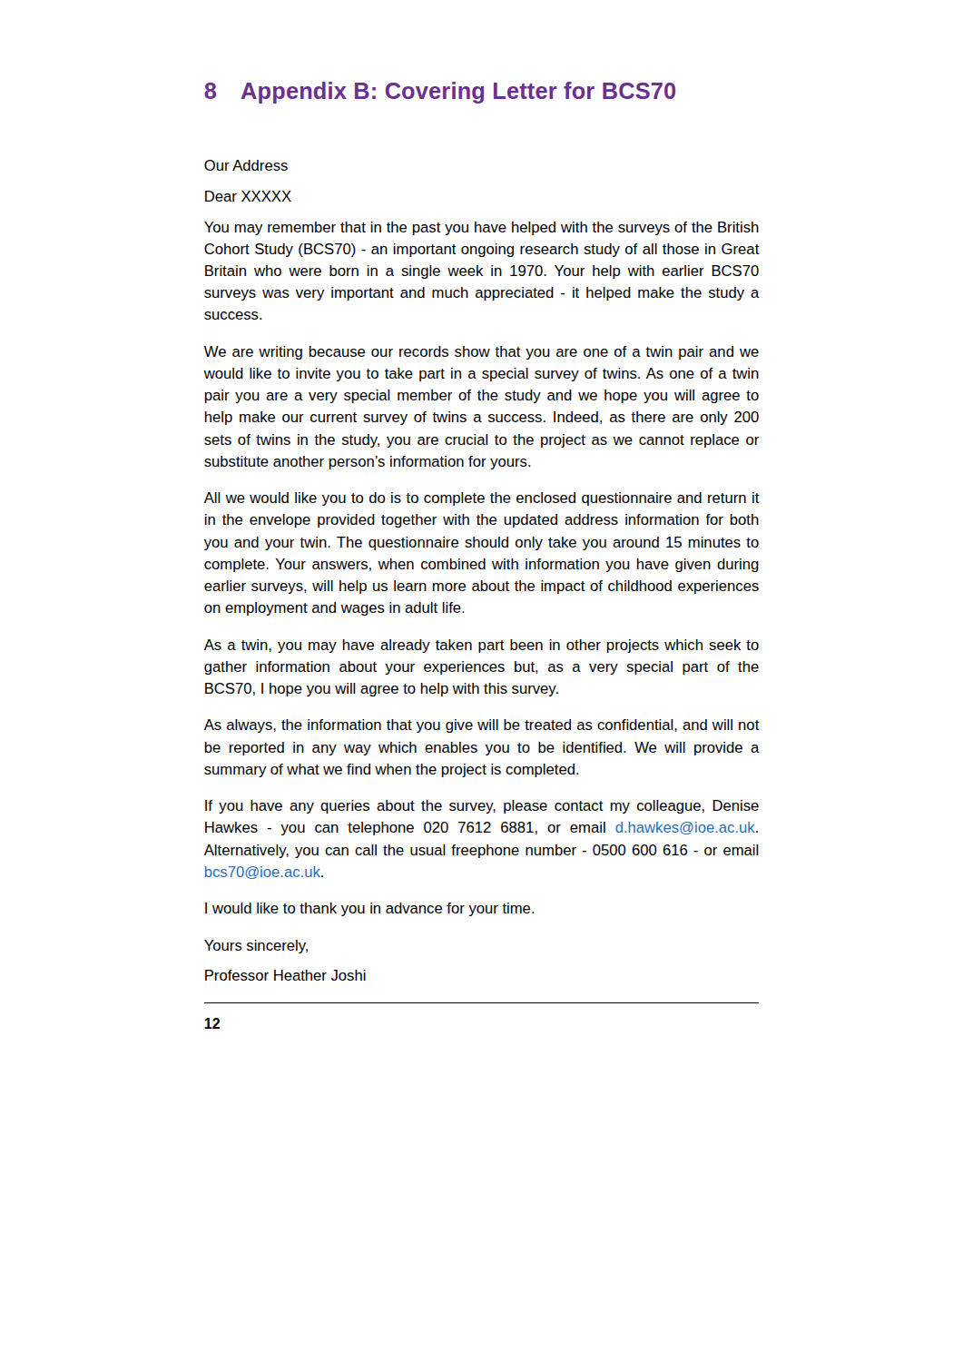8 Appendix B: Covering Letter for BCS70
Our Address
Dear XXXXX
You may remember that in the past you have helped with the surveys of the British Cohort Study (BCS70) - an important ongoing research study of all those in Great Britain who were born in a single week in 1970. Your help with earlier BCS70 surveys was very important and much appreciated - it helped make the study a success.
We are writing because our records show that you are one of a twin pair and we would like to invite you to take part in a special survey of twins. As one of a twin pair you are a very special member of the study and we hope you will agree to help make our current survey of twins a success. Indeed, as there are only 200 sets of twins in the study, you are crucial to the project as we cannot replace or substitute another person’s information for yours.
All we would like you to do is to complete the enclosed questionnaire and return it in the envelope provided together with the updated address information for both you and your twin. The questionnaire should only take you around 15 minutes to complete. Your answers, when combined with information you have given during earlier surveys, will help us learn more about the impact of childhood experiences on employment and wages in adult life.
As a twin, you may have already taken part been in other projects which seek to gather information about your experiences but, as a very special part of the BCS70, I hope you will agree to help with this survey.
As always, the information that you give will be treated as confidential, and will not be reported in any way which enables you to be identified. We will provide a summary of what we find when the project is completed.
If you have any queries about the survey, please contact my colleague, Denise Hawkes - you can telephone 020 7612 6881, or email d.hawkes@ioe.ac.uk. Alternatively, you can call the usual freephone number - 0500 600 616 - or email bcs70@ioe.ac.uk.
I would like to thank you in advance for your time.
Yours sincerely,
Professor Heather Joshi
12